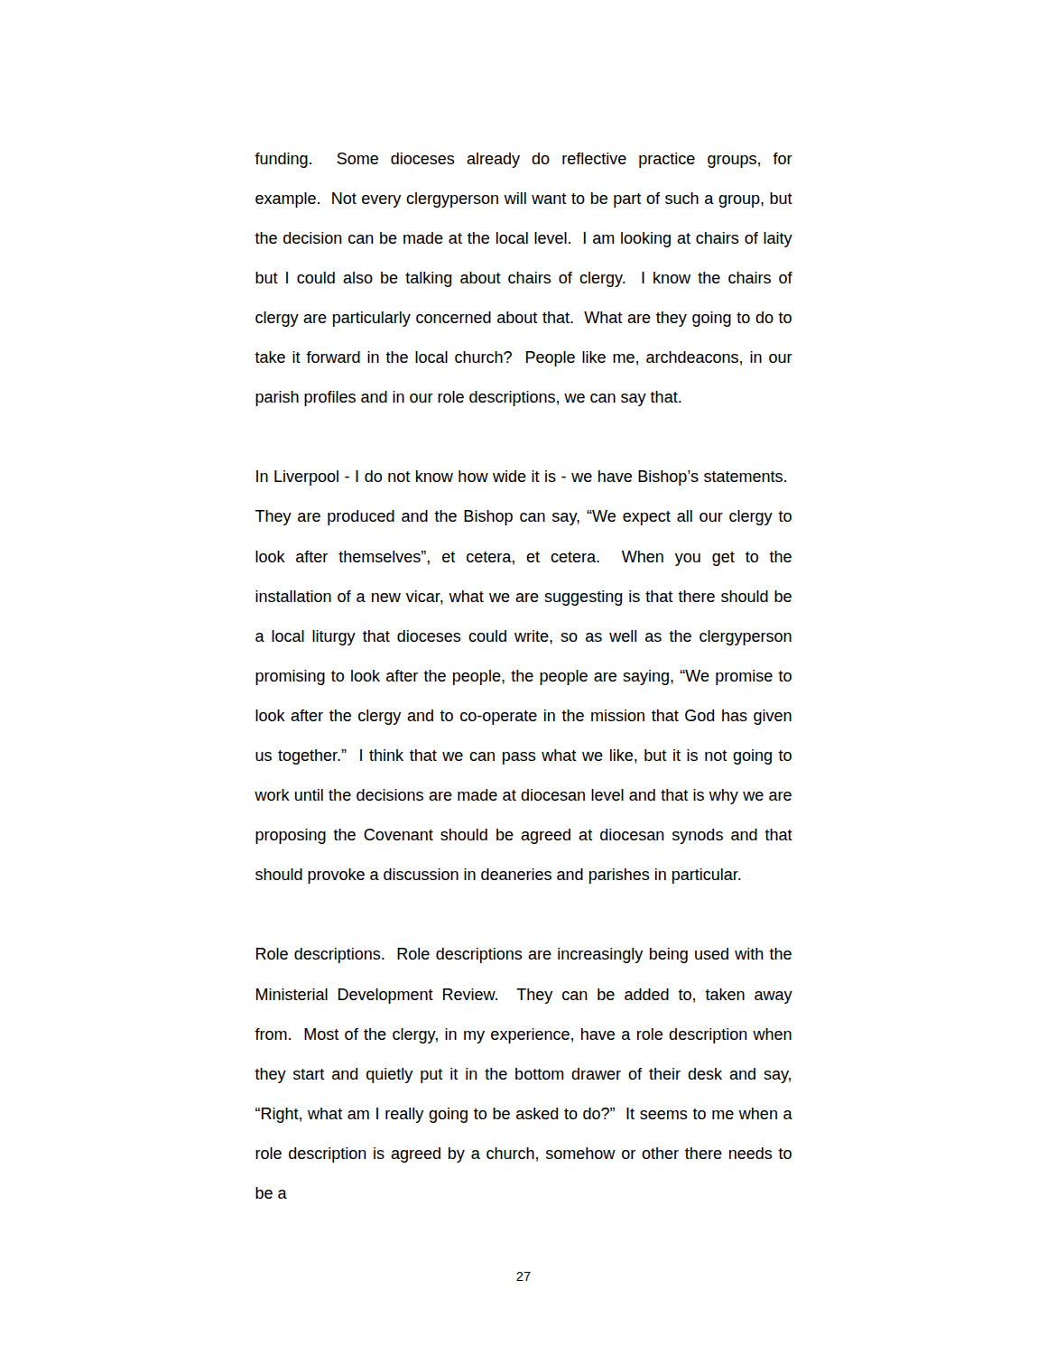funding. Some dioceses already do reflective practice groups, for example. Not every clergyperson will want to be part of such a group, but the decision can be made at the local level. I am looking at chairs of laity but I could also be talking about chairs of clergy. I know the chairs of clergy are particularly concerned about that. What are they going to do to take it forward in the local church? People like me, archdeacons, in our parish profiles and in our role descriptions, we can say that.
In Liverpool - I do not know how wide it is - we have Bishop’s statements. They are produced and the Bishop can say, “We expect all our clergy to look after themselves”, et cetera, et cetera. When you get to the installation of a new vicar, what we are suggesting is that there should be a local liturgy that dioceses could write, so as well as the clergyperson promising to look after the people, the people are saying, “We promise to look after the clergy and to co-operate in the mission that God has given us together.” I think that we can pass what we like, but it is not going to work until the decisions are made at diocesan level and that is why we are proposing the Covenant should be agreed at diocesan synods and that should provoke a discussion in deaneries and parishes in particular.
Role descriptions. Role descriptions are increasingly being used with the Ministerial Development Review. They can be added to, taken away from. Most of the clergy, in my experience, have a role description when they start and quietly put it in the bottom drawer of their desk and say, “Right, what am I really going to be asked to do?” It seems to me when a role description is agreed by a church, somehow or other there needs to be a
27